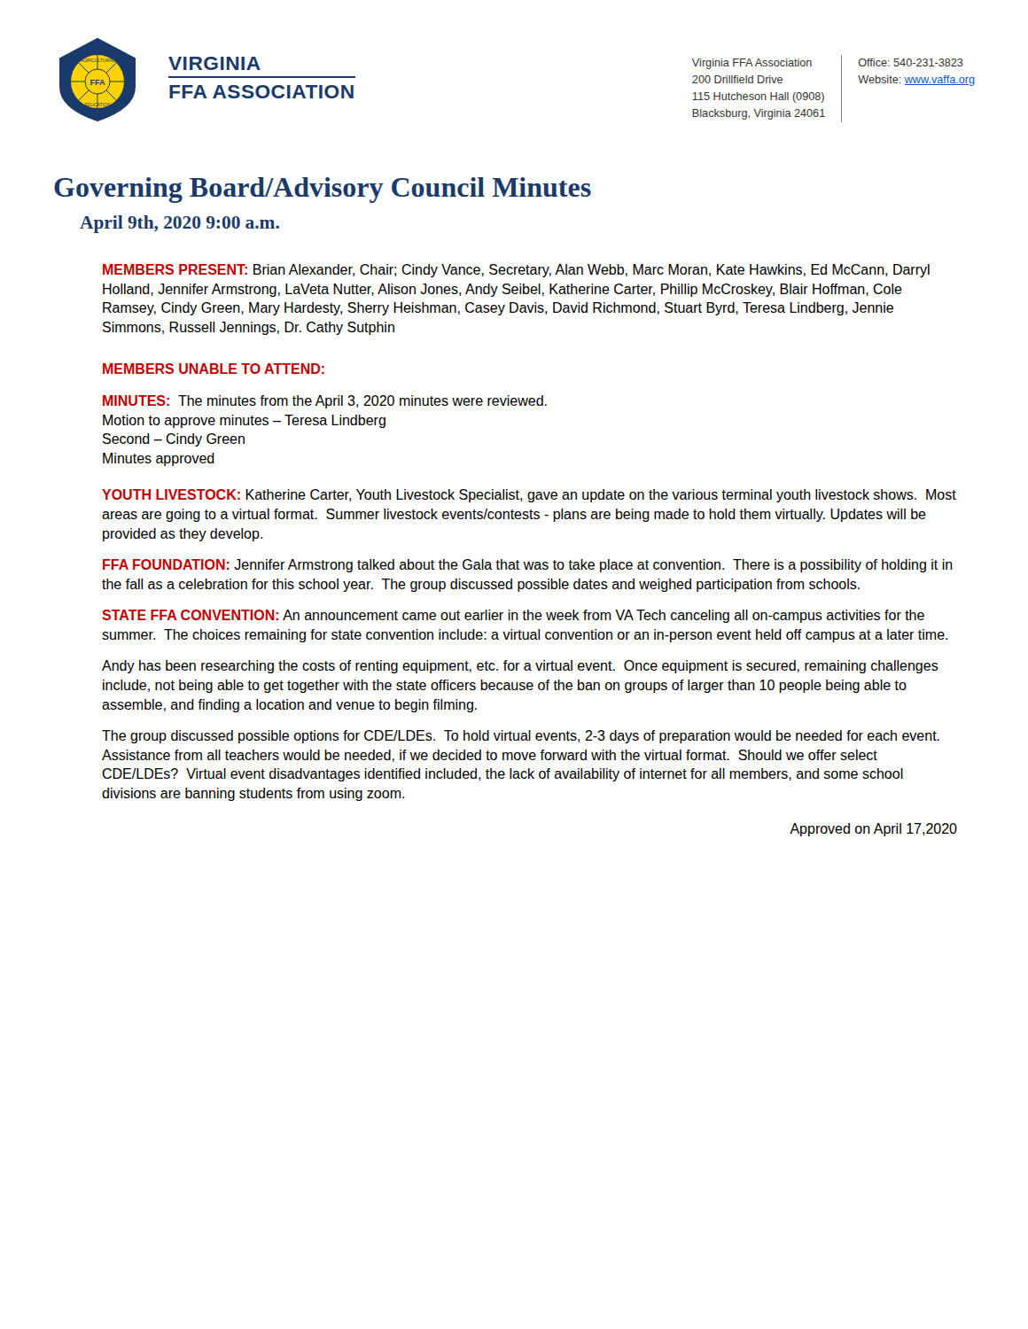FFA EDUCATION AGRICULTURAL
VIRGINIA FFA ASSOCIATION
Virginia FFA Association
200 Drillfield Drive
115 Hutcheson Hall (0908)
Blacksburg, Virginia 24061
Office: 540-231-3823
Website: www.vaffa.org
Governing Board/Advisory Council Minutes
April 9th, 2020 9:00 a.m.
MEMBERS PRESENT: Brian Alexander, Chair; Cindy Vance, Secretary, Alan Webb, Marc Moran, Kate Hawkins, Ed McCann, Darryl Holland, Jennifer Armstrong, LaVeta Nutter, Alison Jones, Andy Seibel, Katherine Carter, Phillip McCroskey, Blair Hoffman, Cole Ramsey, Cindy Green, Mary Hardesty, Sherry Heishman, Casey Davis, David Richmond, Stuart Byrd, Teresa Lindberg, Jennie Simmons, Russell Jennings, Dr. Cathy Sutphin
MEMBERS UNABLE TO ATTEND:
MINUTES: The minutes from the April 3, 2020 minutes were reviewed.
Motion to approve minutes – Teresa Lindberg
Second – Cindy Green
Minutes approved
YOUTH LIVESTOCK: Katherine Carter, Youth Livestock Specialist, gave an update on the various terminal youth livestock shows. Most areas are going to a virtual format. Summer livestock events/contests - plans are being made to hold them virtually. Updates will be provided as they develop.
FFA FOUNDATION: Jennifer Armstrong talked about the Gala that was to take place at convention. There is a possibility of holding it in the fall as a celebration for this school year. The group discussed possible dates and weighed participation from schools.
STATE FFA CONVENTION: An announcement came out earlier in the week from VA Tech canceling all on-campus activities for the summer. The choices remaining for state convention include: a virtual convention or an in-person event held off campus at a later time.
Andy has been researching the costs of renting equipment, etc. for a virtual event. Once equipment is secured, remaining challenges include, not being able to get together with the state officers because of the ban on groups of larger than 10 people being able to assemble, and finding a location and venue to begin filming.
The group discussed possible options for CDE/LDEs. To hold virtual events, 2-3 days of preparation would be needed for each event. Assistance from all teachers would be needed, if we decided to move forward with the virtual format. Should we offer select CDE/LDEs? Virtual event disadvantages identified included, the lack of availability of internet for all members, and some school divisions are banning students from using zoom.
Approved on April 17,2020